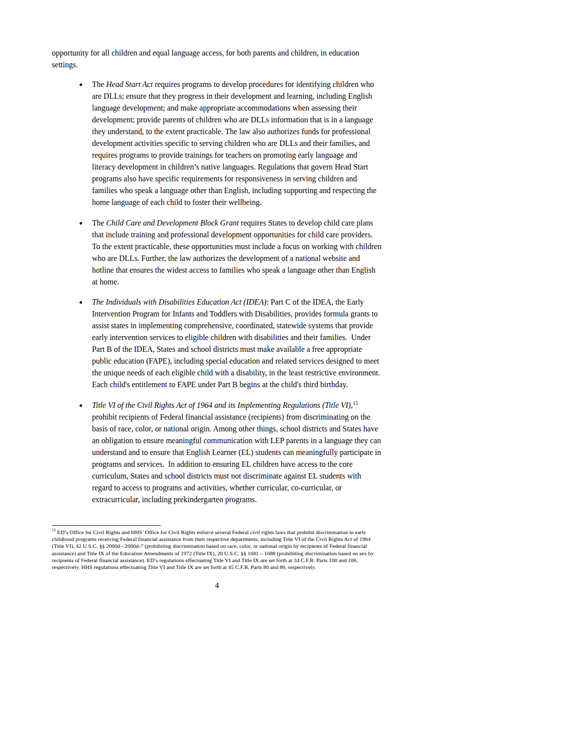opportunity for all children and equal language access, for both parents and children, in education settings.
The Head Start Act requires programs to develop procedures for identifying children who are DLLs; ensure that they progress in their development and learning, including English language development; and make appropriate accommodations when assessing their development; provide parents of children who are DLLs information that is in a language they understand, to the extent practicable. The law also authorizes funds for professional development activities specific to serving children who are DLLs and their families, and requires programs to provide trainings for teachers on promoting early language and literacy development in children’s native languages. Regulations that govern Head Start programs also have specific requirements for responsiveness in serving children and families who speak a language other than English, including supporting and respecting the home language of each child to foster their wellbeing.
The Child Care and Development Block Grant requires States to develop child care plans that include training and professional development opportunities for child care providers. To the extent practicable, these opportunities must include a focus on working with children who are DLLs. Further, the law authorizes the development of a national website and hotline that ensures the widest access to families who speak a language other than English at home.
The Individuals with Disabilities Education Act (IDEA): Part C of the IDEA, the Early Intervention Program for Infants and Toddlers with Disabilities, provides formula grants to assist states in implementing comprehensive, coordinated, statewide systems that provide early intervention services to eligible children with disabilities and their families. Under Part B of the IDEA, States and school districts must make available a free appropriate public education (FAPE), including special education and related services designed to meet the unique needs of each eligible child with a disability, in the least restrictive environment. Each child's entitlement to FAPE under Part B begins at the child's third birthday.
Title VI of the Civil Rights Act of 1964 and its Implementing Regulations (Title VI),15 prohibit recipients of Federal financial assistance (recipients) from discriminating on the basis of race, color, or national origin. Among other things, school districts and States have an obligation to ensure meaningful communication with LEP parents in a language they can understand and to ensure that English Learner (EL) students can meaningfully participate in programs and services. In addition to ensuring EL children have access to the core curriculum, States and school districts must not discriminate against EL students with regard to access to programs and activities, whether curricular, co-curricular, or extracurricular, including prekindergarten programs.
15 ED’s Office for Civil Rights and HHS’ Office for Civil Rights enforce several Federal civil rights laws that prohibit discrimination in early childhood programs receiving Federal financial assistance from their respective departments, including Title VI of the Civil Rights Act of 1964 (Title VI), 42 U.S.C. §§ 2000d - 2000d-7 (prohibiting discrimination based on race, color, or national origin by recipients of Federal financial assistance) and Title IX of the Education Amendments of 1972 (Title IX), 20 U.S.C. §§ 1681 – 1688 (prohibiting discrimination based on sex by recipients of Federal financial assistance). ED’s regulations effectuating Title VI and Title IX are set forth at 34 C.F.R. Parts 100 and 106, respectively. HHS regulations effectuating Title VI and Title IX are set forth at 45 C.F.R. Parts 80 and 86, respectively.
4